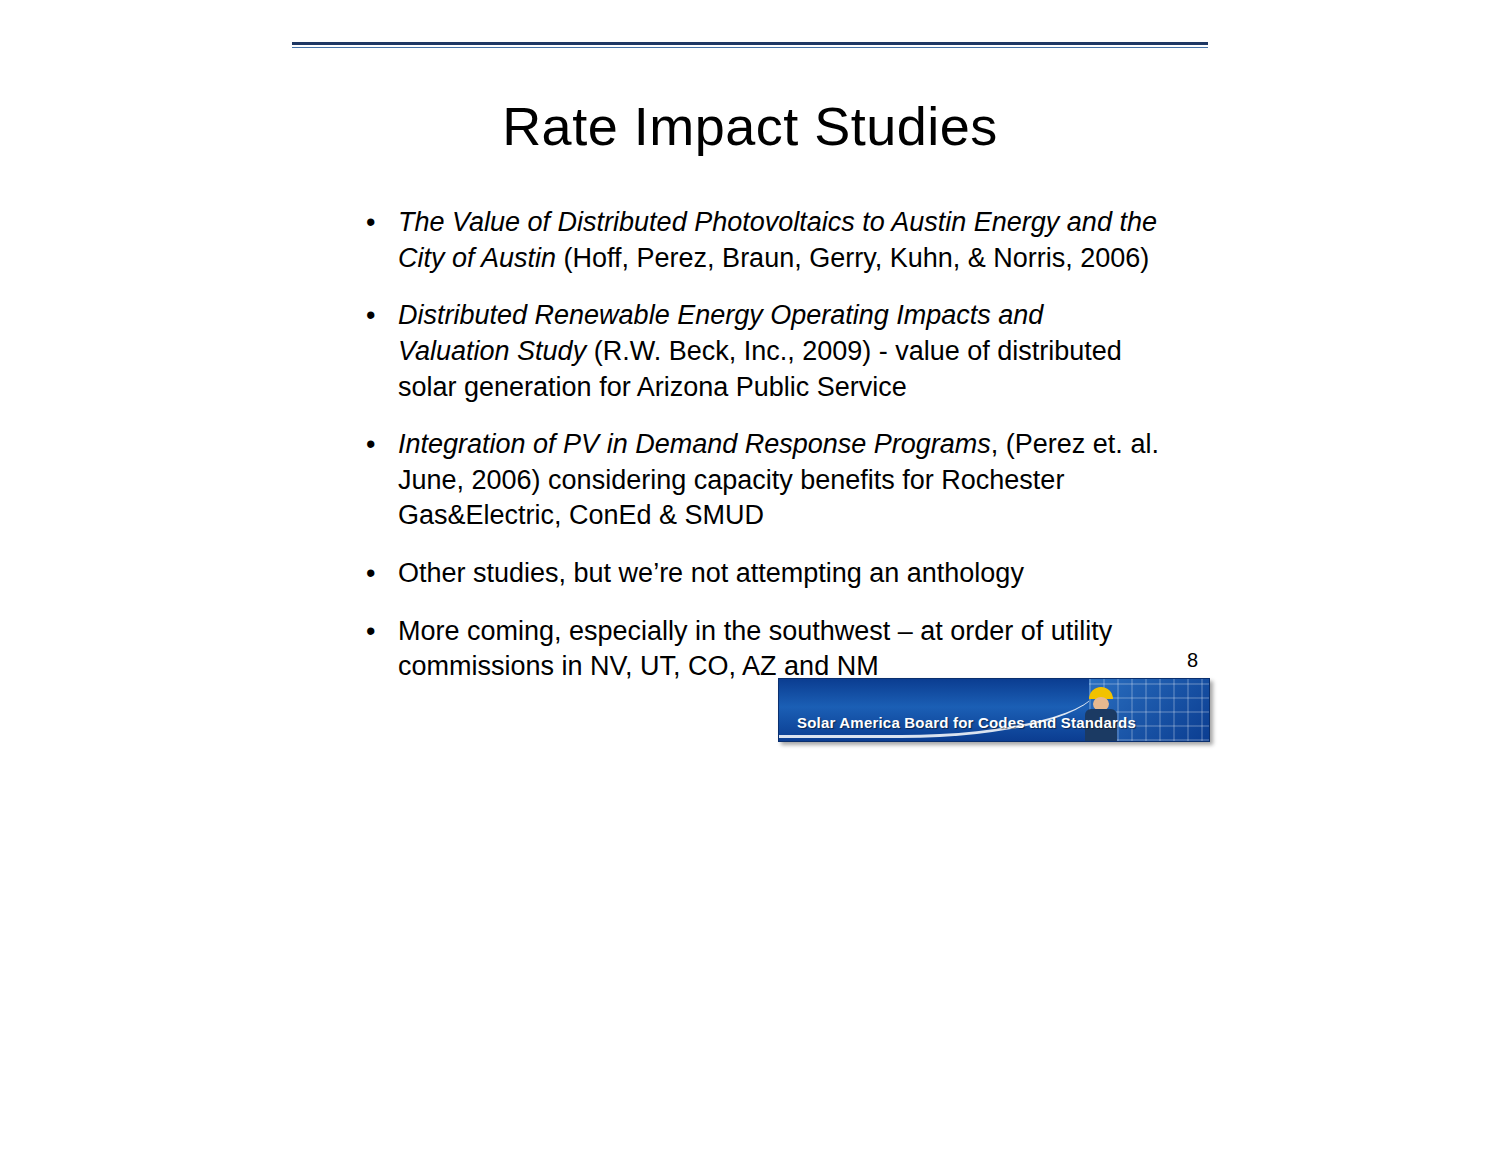Rate Impact Studies
The Value of Distributed Photovoltaics to Austin Energy and the City of Austin (Hoff, Perez, Braun, Gerry, Kuhn, & Norris, 2006)
Distributed Renewable Energy Operating Impacts and Valuation Study (R.W. Beck, Inc., 2009) - value of distributed solar generation for Arizona Public Service
Integration of PV in Demand Response Programs, (Perez et. al. June, 2006) considering capacity benefits for Rochester Gas&Electric, ConEd & SMUD
Other studies, but we’re not attempting an anthology
More coming, especially in the southwest – at order of utility commissions in NV, UT, CO, AZ and NM
8
Solar America Board for Codes and Standards